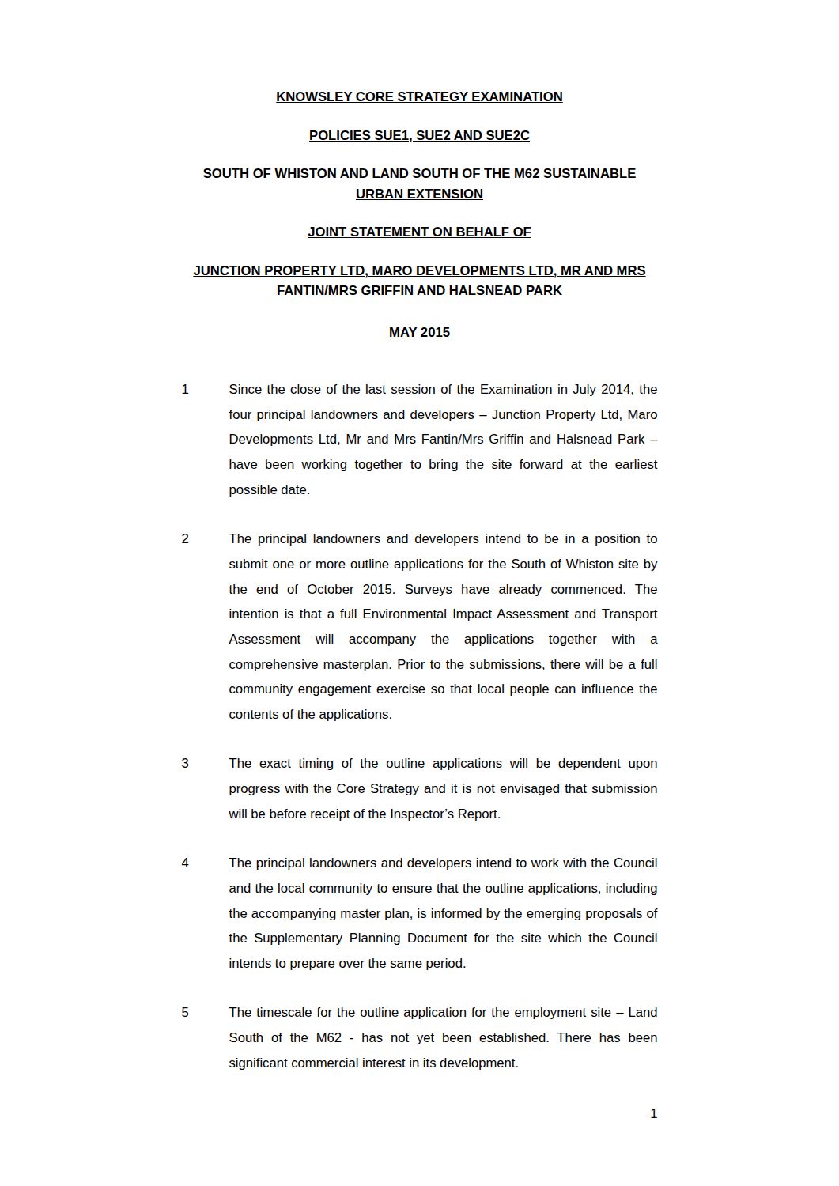KNOWSLEY CORE STRATEGY EXAMINATION
POLICIES SUE1, SUE2 AND SUE2C
SOUTH OF WHISTON AND LAND SOUTH OF THE M62 SUSTAINABLE URBAN EXTENSION
JOINT STATEMENT ON BEHALF OF
JUNCTION PROPERTY LTD, MARO DEVELOPMENTS LTD, MR AND MRS FANTIN/MRS GRIFFIN AND HALSNEAD PARK
MAY 2015
Since the close of the last session of the Examination in July 2014, the four principal landowners and developers – Junction Property Ltd, Maro Developments Ltd, Mr and Mrs Fantin/Mrs Griffin and Halsnead Park – have been working together to bring the site forward at the earliest possible date.
The principal landowners and developers intend to be in a position to submit one or more outline applications for the South of Whiston site by the end of October 2015. Surveys have already commenced. The intention is that a full Environmental Impact Assessment and Transport Assessment will accompany the applications together with a comprehensive masterplan. Prior to the submissions, there will be a full community engagement exercise so that local people can influence the contents of the applications.
The exact timing of the outline applications will be dependent upon progress with the Core Strategy and it is not envisaged that submission will be before receipt of the Inspector’s Report.
The principal landowners and developers intend to work with the Council and the local community to ensure that the outline applications, including the accompanying master plan, is informed by the emerging proposals of the Supplementary Planning Document for the site which the Council intends to prepare over the same period.
The timescale for the outline application for the employment site – Land South of the M62 - has not yet been established. There has been significant commercial interest in its development.
1